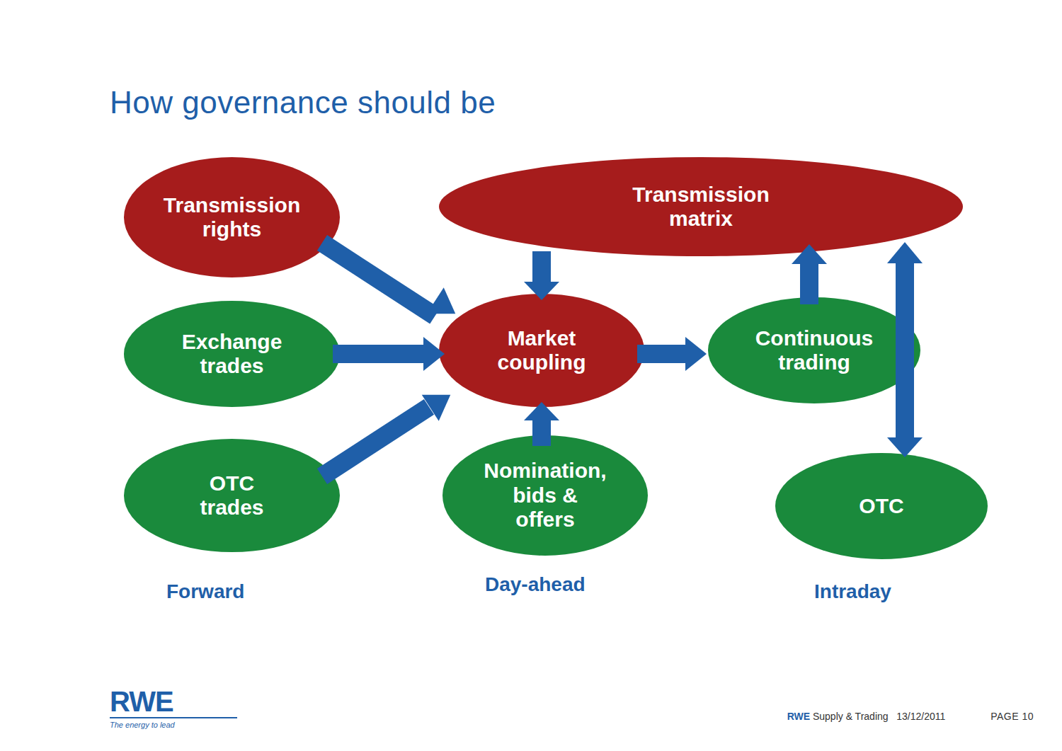How governance should be
Transmission
rights
Transmission
matrix
Exchange
trades
Market
coupling
Continuous
trading
OTC
trades
Nomination,
bids &
offers
OTC
Forward
Day-ahead
Intraday
RWE
The energy to lead
RWE Supply & Trading 13/12/2011 PAGE 10